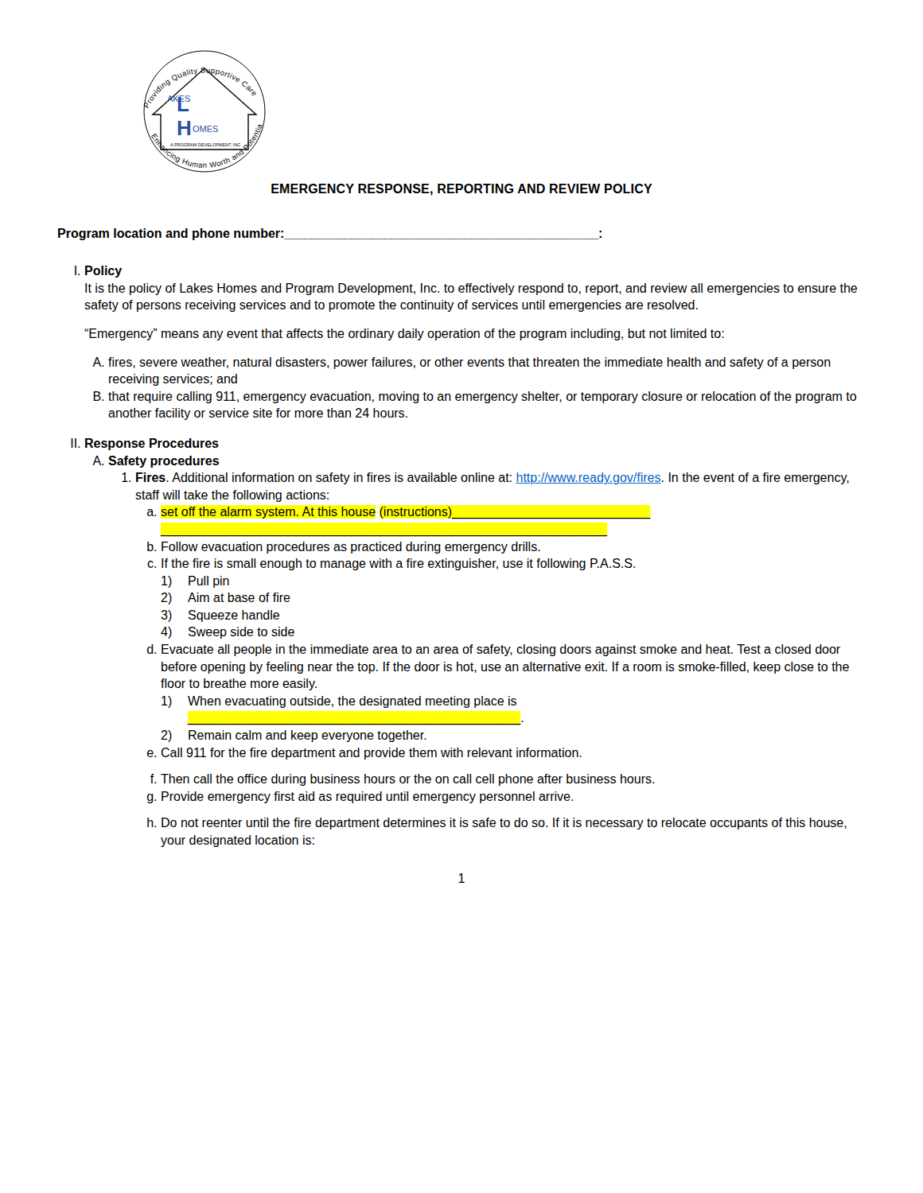Providing Quality Supportive Care Enhancing Human Worth and Potential L AKES H OMES A PROGRAM DEVELOPMENT, INC
EMERGENCY RESPONSE, REPORTING AND REVIEW POLICY
Program location and phone number:_______________________________________________:
Policy
It is the policy of Lakes Homes and Program Development, Inc. to effectively respond to, report, and review all emergencies to ensure the safety of persons receiving services and to promote the continuity of services until emergencies are resolved.
“Emergency” means any event that affects the ordinary daily operation of the program including, but not limited to:
fires, severe weather, natural disasters, power failures, or other events that threaten the immediate health and safety of a person receiving services; and
that require calling 911, emergency evacuation, moving to an emergency shelter, or temporary closure or relocation of the program to another facility or service site for more than 24 hours.
Response Procedures
Safety procedures
Fires. Additional information on safety in fires is available online at: http://www.ready.gov/fires. In the event of a fire emergency, staff will take the following actions:
set off the alarm system. At this house (instructions)____________________________
_______________________________________________________________
Follow evacuation procedures as practiced during emergency drills.
If the fire is small enough to manage with a fire extinguisher, use it following P.A.S.S.
Pull pin
Aim at base of fire
Squeeze handle
Sweep side to side
Evacuate all people in the immediate area to an area of safety, closing doors against smoke and heat. Test a closed door before opening by feeling near the top. If the door is hot, use an alternative exit. If a room is smoke-filled, keep close to the floor to breathe more easily.
When evacuating outside, the designated meeting place is
_______________________________________________.
Remain calm and keep everyone together.
Call 911 for the fire department and provide them with relevant information.
Then call the office during business hours or the on call cell phone after business hours.
Provide emergency first aid as required until emergency personnel arrive.
Do not reenter until the fire department determines it is safe to do so. If it is necessary to relocate occupants of this house, your designated location is:
1